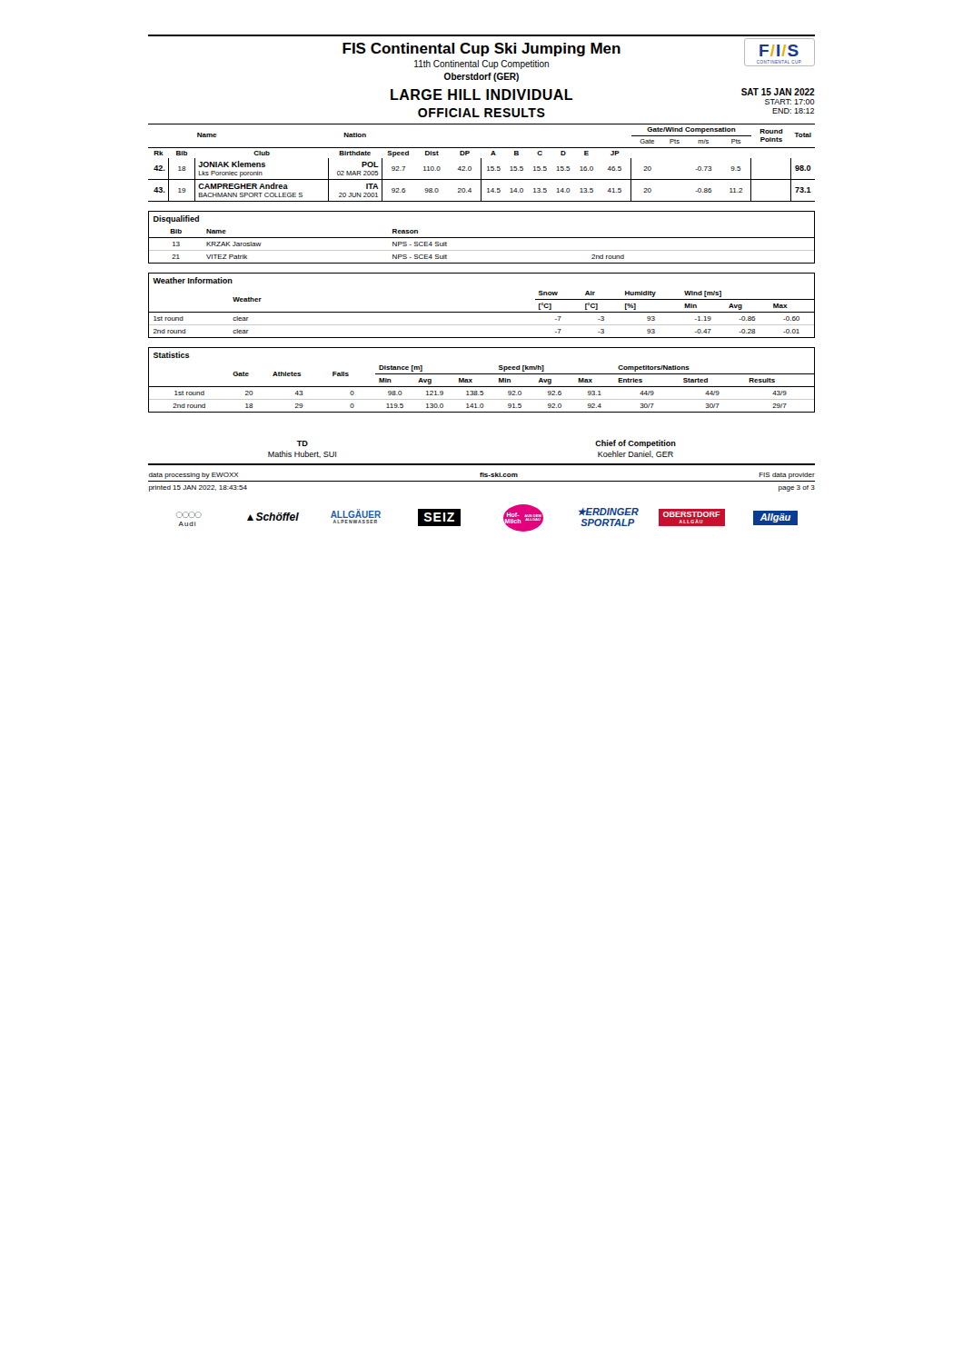F/I/S
CONTINENTAL CUP
FIS Continental Cup Ski Jumping Men
11th Continental Cup Competition
Oberstdorf (GER)
SAT 15 JAN 2022
START: 17:00
END: 18:12
LARGE HILL INDIVIDUAL
OFFICIAL RESULTS
| | | Name | Nation | | | | | | | | | | Gate/Wind Compensation | Round Points | Total |
| --- | --- | --- | --- | --- | --- | --- | --- | --- | --- | --- | --- | --- | --- | --- | --- |
| Gate | Pts | m/s | Pts |
| Rk | Bib | Club | Birthdate | Speed | Dist | DP | A | B | C | D | E | JP | | | |
| 42. | 18 | JONIAK Klemens Lks Poroniec poronin | POL 02 MAR 2005 | 92.7 | 110.0 | 42.0 | 15.5 | 15.5 | 15.5 | 15.5 | 16.0 | 46.5 | 20 | | -0.73 | 9.5 | | 98.0 |
| 43. | 19 | CAMPREGHER Andrea BACHMANN SPORT COLLEGE S | ITA 20 JUN 2001 | 92.6 | 98.0 | 20.4 | 14.5 | 14.0 | 13.5 | 14.0 | 13.5 | 41.5 | 20 | | -0.86 | 11.2 | | 73.1 |
Disqualified
| Bib | Name | Reason | |
| --- | --- | --- | --- |
| 13 | KRZAK Jaroslaw | NPS - SCE4 Suit | |
| 21 | VITEZ Patrik | NPS - SCE4 Suit | 2nd round |
Weather Information
| | Weather | | Snow | Air | Humidity | Wind [m/s] |
| --- | --- | --- | --- | --- | --- | --- |
| [°C] | [°C] | [%] | Min | Avg | Max |
| 1st round | clear | | -7 | -3 | 93 | -1.19 | -0.86 | -0.60 |
| 2nd round | clear | | -7 | -3 | 93 | -0.47 | -0.28 | -0.01 |
Statistics
| | Gate | Athletes | Falls | Distance [m] | Speed [km/h] | Competitors/Nations |
| --- | --- | --- | --- | --- | --- | --- |
| Min | Avg | Max | Min | Avg | Max | Entries | Started | Results |
| 1st round | 20 | 43 | 0 | 98.0 | 121.9 | 138.5 | 92.0 | 92.6 | 93.1 | 44/9 | 44/9 | 43/9 |
| 2nd round | 18 | 29 | 0 | 119.5 | 130.0 | 141.0 | 91.5 | 92.0 | 92.4 | 30/7 | 30/7 | 29/7 |
| TD | Chief of Competition |
| Mathis Hubert, SUI | Koehler Daniel, GER |
data processing by EWOXX
fis-ski.com
FIS data provider
printed 15 JAN 2022, 18:43:54
page 3 of 3
◌◌◌◌
Audi
▲Schöffel
ALLGÄUERALPENWASSER
SEIZ
Hof-Milch
AUS DEM ALLGÄU
★ERDINGER
SPORTALP
OBERSTDORFALLGÄU
Allgäu